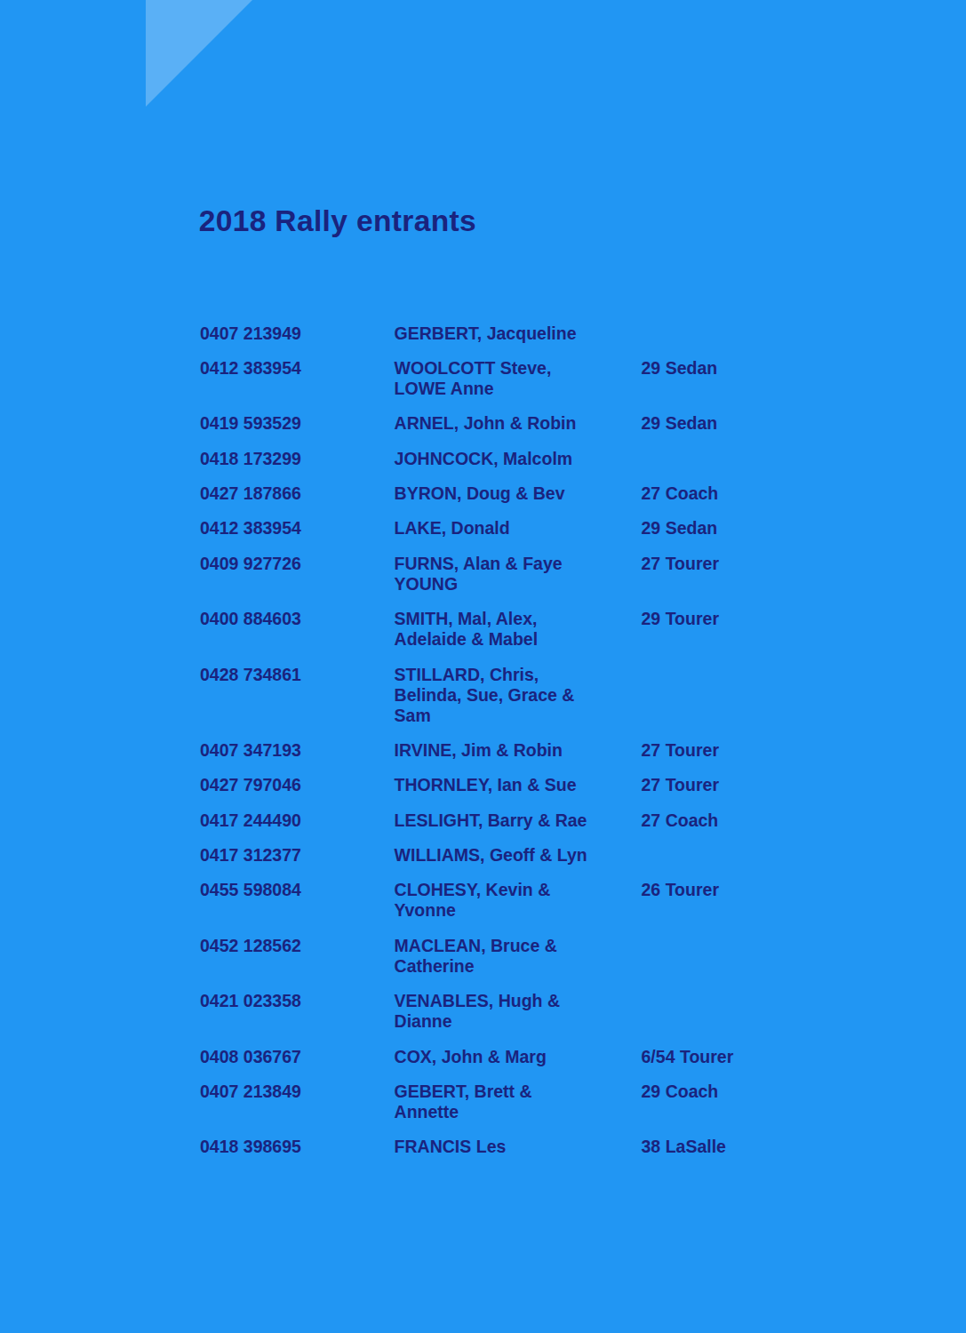2018 Rally entrants
| 0407 213949 | GERBERT, Jacqueline | |
| 0412 383954 | WOOLCOTT Steve, LOWE Anne | 29 Sedan |
| 0419 593529 | ARNEL, John & Robin | 29 Sedan |
| 0418 173299 | JOHNCOCK, Malcolm | |
| 0427 187866 | BYRON, Doug & Bev | 27 Coach |
| 0412 383954 | LAKE, Donald | 29 Sedan |
| 0409 927726 | FURNS, Alan & Faye YOUNG | 27 Tourer |
| 0400 884603 | SMITH, Mal, Alex, Adelaide & Mabel | 29 Tourer |
| 0428 734861 | STILLARD, Chris, Belinda, Sue, Grace & Sam | |
| 0407 347193 | IRVINE, Jim & Robin | 27 Tourer |
| 0427 797046 | THORNLEY, Ian & Sue | 27 Tourer |
| 0417 244490 | LESLIGHT, Barry & Rae | 27 Coach |
| 0417 312377 | WILLIAMS, Geoff & Lyn | |
| 0455 598084 | CLOHESY, Kevin & Yvonne | 26 Tourer |
| 0452 128562 | MACLEAN, Bruce & Catherine | |
| 0421 023358 | VENABLES, Hugh & Dianne | |
| 0408 036767 | COX, John & Marg | 6/54 Tourer |
| 0407 213849 | GEBERT, Brett & Annette | 29 Coach |
| 0418 398695 | FRANCIS Les | 38 LaSalle |